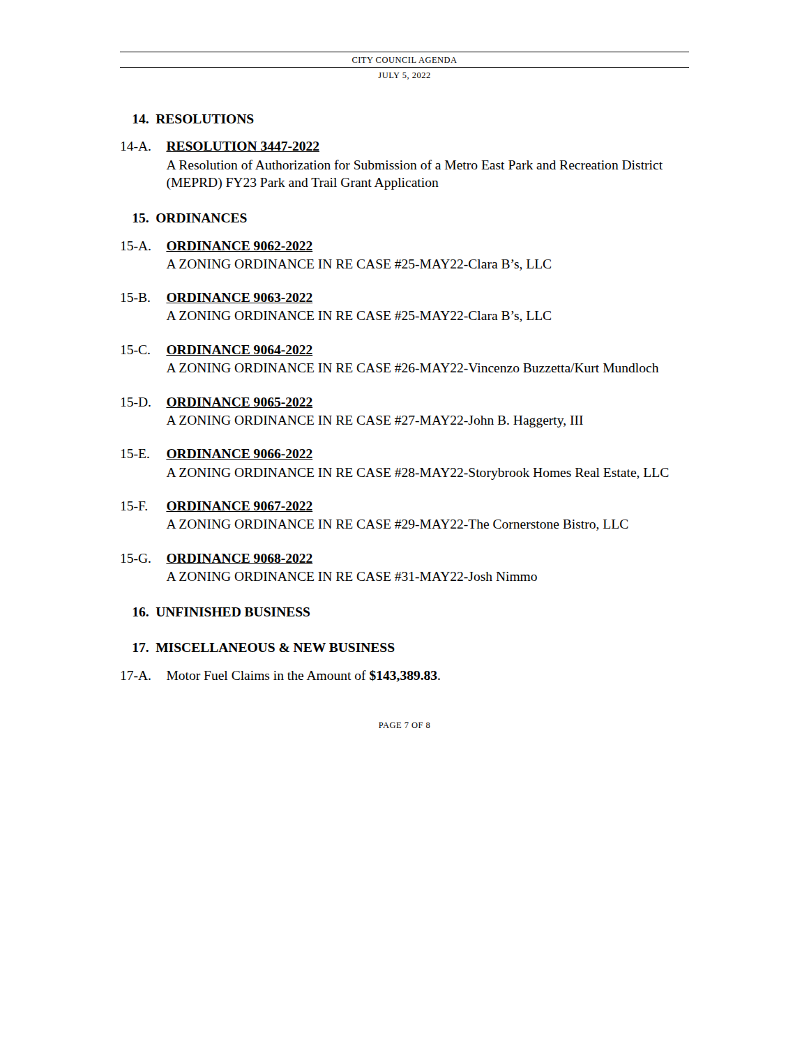CITY COUNCIL AGENDA
JULY 5, 2022
14. Resolutions
14-A.
Resolution 3447-2022
A Resolution of Authorization for Submission of a Metro East Park and Recreation District (MEPRD) FY23 Park and Trail Grant Application
15. Ordinances
15-A.
Ordinance 9062-2022
A ZONING ORDINANCE IN RE CASE #25-MAY22-Clara B’s, LLC
15-B.
Ordinance 9063-2022
A ZONING ORDINANCE IN RE CASE #25-MAY22-Clara B’s, LLC
15-C.
Ordinance 9064-2022
A ZONING ORDINANCE IN RE CASE #26-MAY22-Vincenzo Buzzetta/Kurt Mundloch
15-D.
Ordinance 9065-2022
A ZONING ORDINANCE IN RE CASE #27-MAY22-John B. Haggerty, III
15-E.
Ordinance 9066-2022
A ZONING ORDINANCE IN RE CASE #28-MAY22-Storybrook Homes Real Estate, LLC
15-F.
Ordinance 9067-2022
A ZONING ORDINANCE IN RE CASE #29-MAY22-The Cornerstone Bistro, LLC
15-G.
Ordinance 9068-2022
A ZONING ORDINANCE IN RE CASE #31-MAY22-Josh Nimmo
16. Unfinished Business
17. Miscellaneous & New Business
17-A.
Motor Fuel Claims in the Amount of $143,389.83.
PAGE 7 OF 8